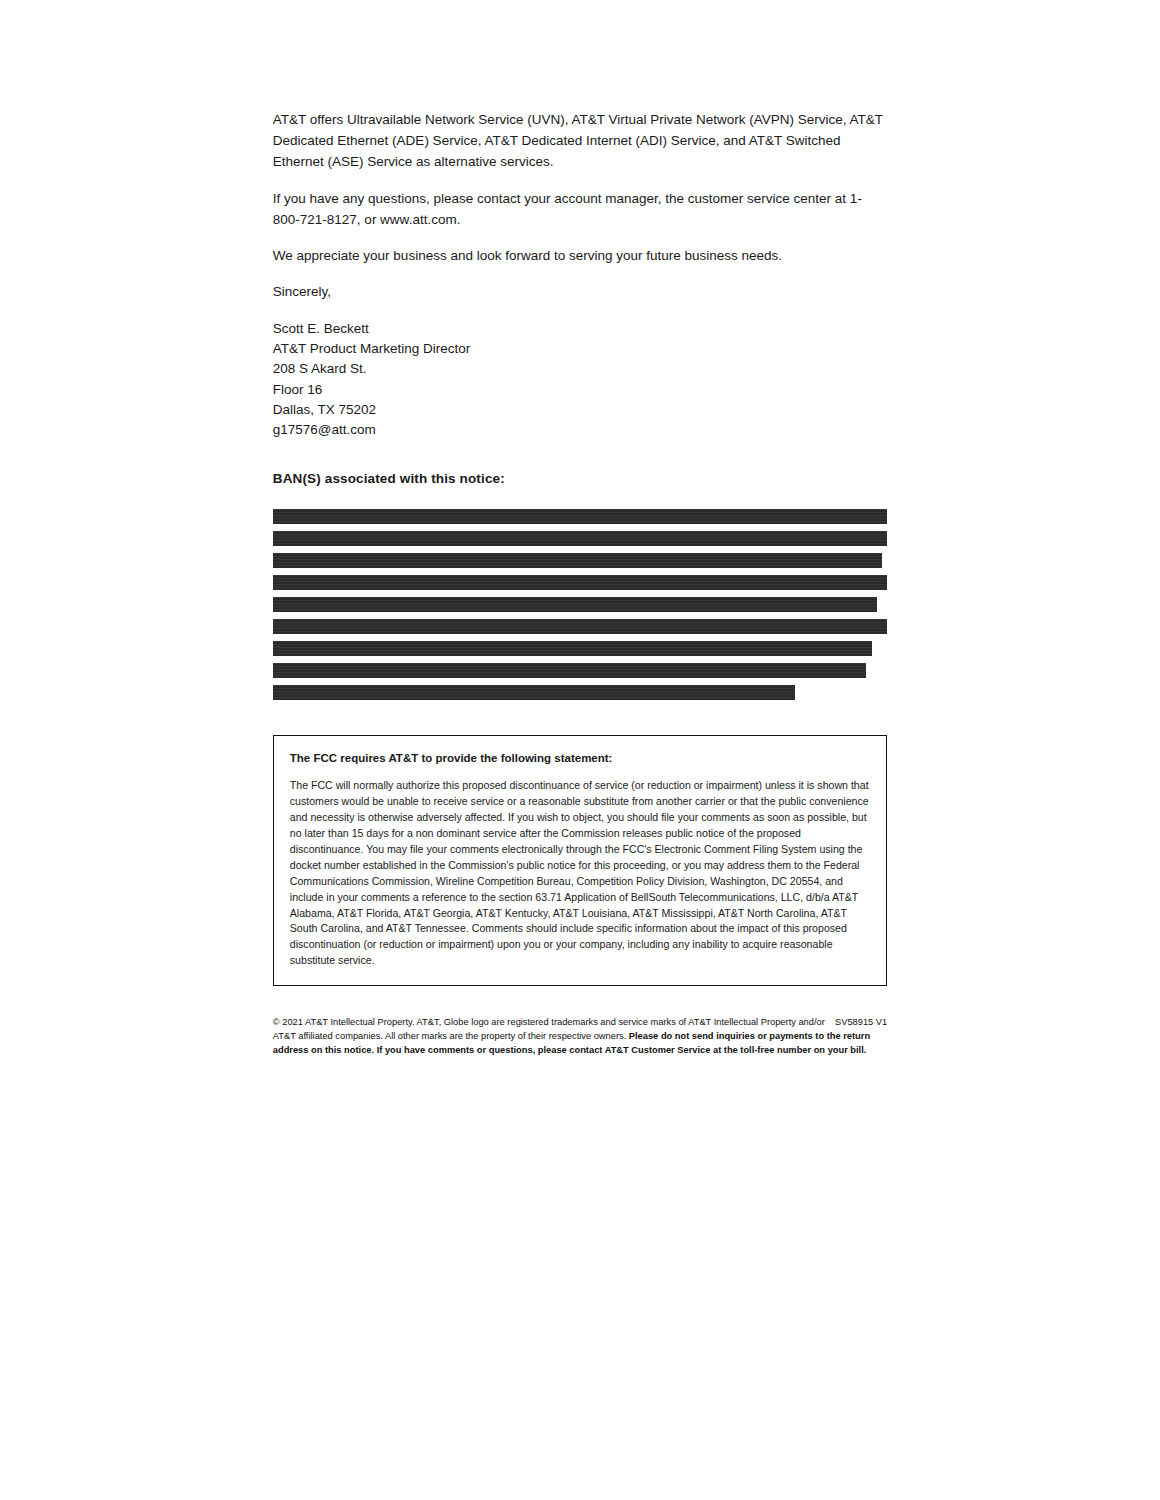AT&T offers Ultravailable Network Service (UVN), AT&T Virtual Private Network (AVPN) Service, AT&T Dedicated Ethernet (ADE) Service, AT&T Dedicated Internet (ADI) Service, and AT&T Switched Ethernet (ASE) Service as alternative services.
If you have any questions, please contact your account manager, the customer service center at 1-800-721-8127, or www.att.com.
We appreciate your business and look forward to serving your future business needs.
Sincerely,
Scott E. Beckett
AT&T Product Marketing Director
208 S Akard St.
Floor 16
Dallas, TX 75202
g17576@att.com
BAN(S) associated with this notice:
The FCC requires AT&T to provide the following statement:
The FCC will normally authorize this proposed discontinuance of service (or reduction or impairment) unless it is shown that customers would be unable to receive service or a reasonable substitute from another carrier or that the public convenience and necessity is otherwise adversely affected. If you wish to object, you should file your comments as soon as possible, but no later than 15 days for a non dominant service after the Commission releases public notice of the proposed discontinuance. You may file your comments electronically through the FCC's Electronic Comment Filing System using the docket number established in the Commission's public notice for this proceeding, or you may address them to the Federal Communications Commission, Wireline Competition Bureau, Competition Policy Division, Washington, DC 20554, and include in your comments a reference to the section 63.71 Application of BellSouth Telecommunications, LLC, d/b/a AT&T Alabama, AT&T Florida, AT&T Georgia, AT&T Kentucky, AT&T Louisiana, AT&T Mississippi, AT&T North Carolina, AT&T South Carolina, and AT&T Tennessee. Comments should include specific information about the impact of this proposed discontinuation (or reduction or impairment) upon you or your company, including any inability to acquire reasonable substitute service.
SV58915 V1 © 2021 AT&T Intellectual Property. AT&T, Globe logo are registered trademarks and service marks of AT&T Intellectual Property and/or AT&T affiliated companies. All other marks are the property of their respective owners. Please do not send inquiries or payments to the return address on this notice. If you have comments or questions, please contact AT&T Customer Service at the toll-free number on your bill.